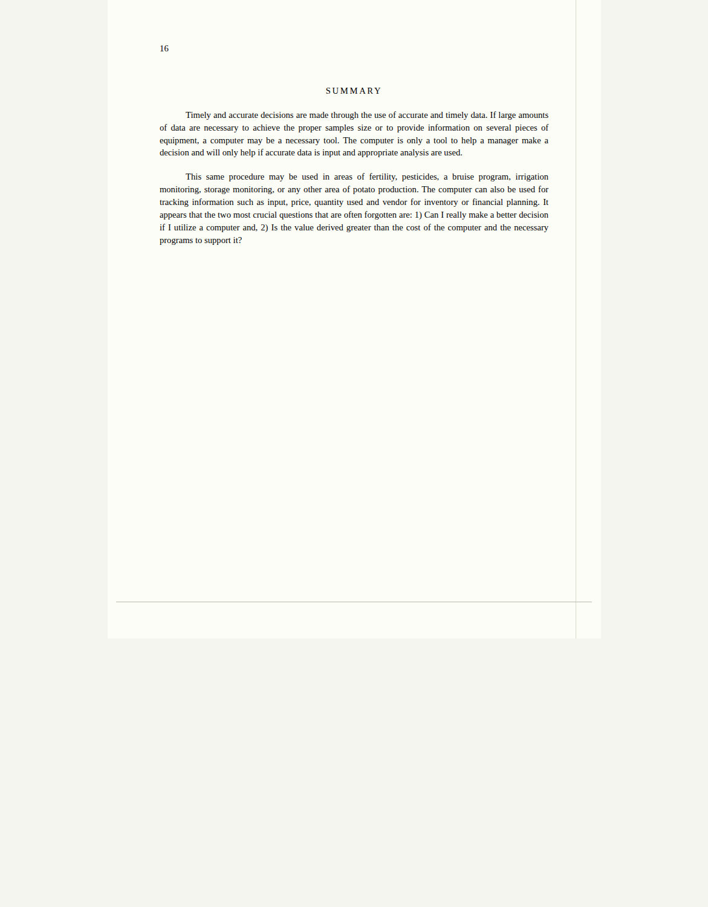16
SUMMARY
Timely and accurate decisions are made through the use of accurate and timely data. If large amounts of data are necessary to achieve the proper samples size or to provide information on several pieces of equipment, a computer may be a necessary tool. The computer is only a tool to help a manager make a decision and will only help if accurate data is input and appropriate analysis are used.
This same procedure may be used in areas of fertility, pesticides, a bruise program, irrigation monitoring, storage monitoring, or any other area of potato production. The computer can also be used for tracking information such as input, price, quantity used and vendor for inventory or financial planning. It appears that the two most crucial questions that are often forgotten are: 1) Can I really make a better decision if I utilize a computer and, 2) Is the value derived greater than the cost of the computer and the necessary programs to support it?